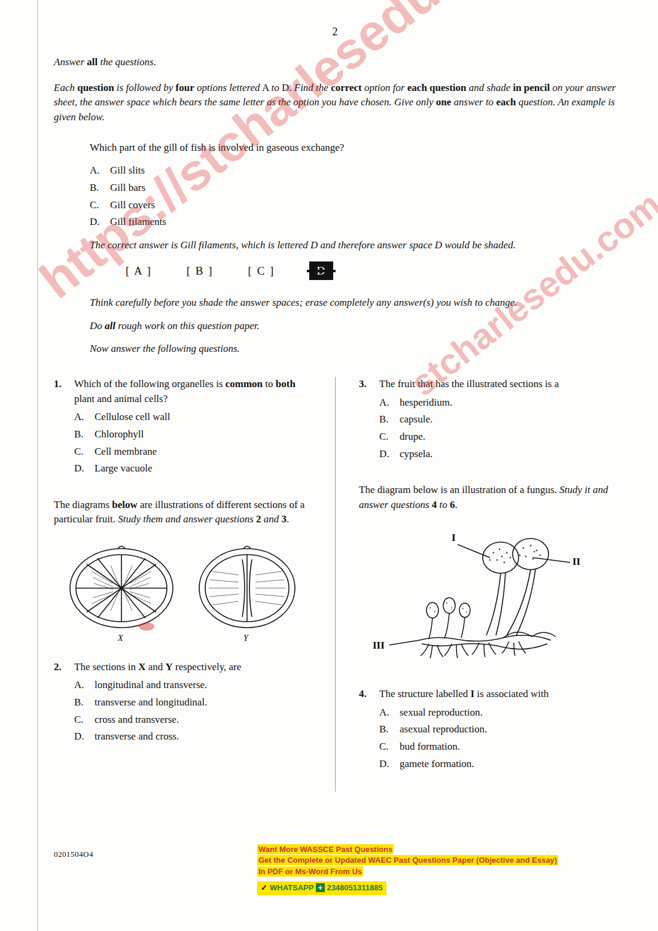2
Answer all the questions.
Each question is followed by four options lettered A to D. Find the correct option for each question and shade in pencil on your answer sheet, the answer space which bears the same letter as the option you have chosen. Give only one answer to each question. An example is given below.
Which part of the gill of fish is involved in gaseous exchange?
A. Gill slits
B. Gill bars
C. Gill covers
D. Gill filaments
The correct answer is Gill filaments, which is lettered D and therefore answer space D would be shaded.
[ A ][ B ][ C ] D
Think carefully before you shade the answer spaces; erase completely any answer(s) you wish to change.
Do all rough work on this question paper.
Now answer the following questions.
1.
Which of the following organelles is common to both plant and animal cells?
A. Cellulose cell wall
B. Chlorophyll
C. Cell membrane
D. Large vacuole
The diagrams below are illustrations of different sections of a particular fruit. Study them and answer questions 2 and 3.
X Y
2.
The sections in X and Y respectively, are
A. longitudinal and transverse.
B. transverse and longitudinal.
C. cross and transverse.
D. transverse and cross.
3.
The fruit that has the illustrated sections is a
A. hesperidium.
B. capsule.
C. drupe.
D. cypsela.
The diagram below is an illustration of a fungus. Study it and answer questions 4 to 6.
I II III
4.
The structure labelled I is associated with
A. sexual reproduction.
B. asexual reproduction.
C. bud formation.
D. gamete formation.
0201504O4
Want More WASSCE Past Questions
Get the Complete or Updated WAEC Past Questions Paper (Objective and Essay)
In PDF or Ms-Word From Us
✓WHATSAPP +2348051311885
https://stcharlesedu.com
stcharlesedu.com